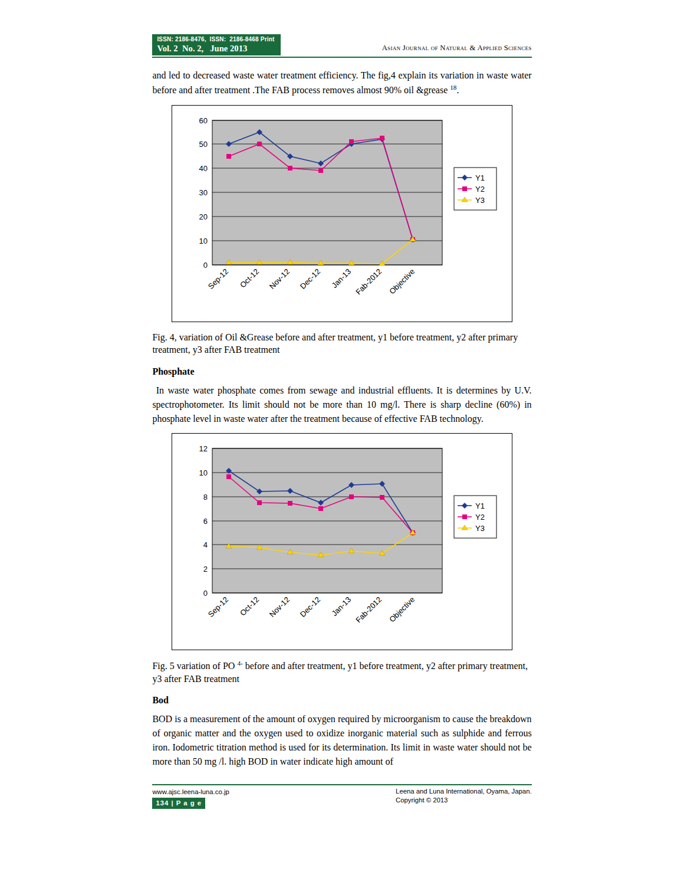ISSN: 2186-8476, ISSN: 2186-8468 Print
Vol. 2 No. 2, June 2013
Asian Journal of Natural & Applied Sciences
and led to decreased waste water treatment efficiency. The fig,4 explain its variation in waste water before and after treatment .The FAB process removes almost 90% oil &grease 18.
60 50 40 30 20 10 0 Sep-12 Oct-12 Nov-12 Dec-12 Jan-13 Fab-2012 Objective Y1 Y2 Y3
Fig. 4, variation of Oil &Grease before and after treatment, y1 before treatment, y2 after primary treatment, y3 after FAB treatment
Phosphate
In waste water phosphate comes from sewage and industrial effluents. It is determines by U.V. spectrophotometer. Its limit should not be more than 10 mg/l. There is sharp decline (60%) in phosphate level in waste water after the treatment because of effective FAB technology.
12 10 8 6 4 2 0 Sep-12 Oct-12 Nov-12 Dec-12 Jan-13 Fab-2012 Objective Y1 Y2 Y3
Fig. 5 variation of PO 4- before and after treatment, y1 before treatment, y2 after primary treatment, y3 after FAB treatment
Bod
BOD is a measurement of the amount of oxygen required by microorganism to cause the breakdown of organic matter and the oxygen used to oxidize inorganic material such as sulphide and ferrous iron. Iodometric titration method is used for its determination. Its limit in waste water should not be more than 50 mg /l. high BOD in water indicate high amount of
www.ajsc.leena-luna.co.jp 134 | P a g e
Leena and Luna International, Oyama, Japan.
Copyright © 2013